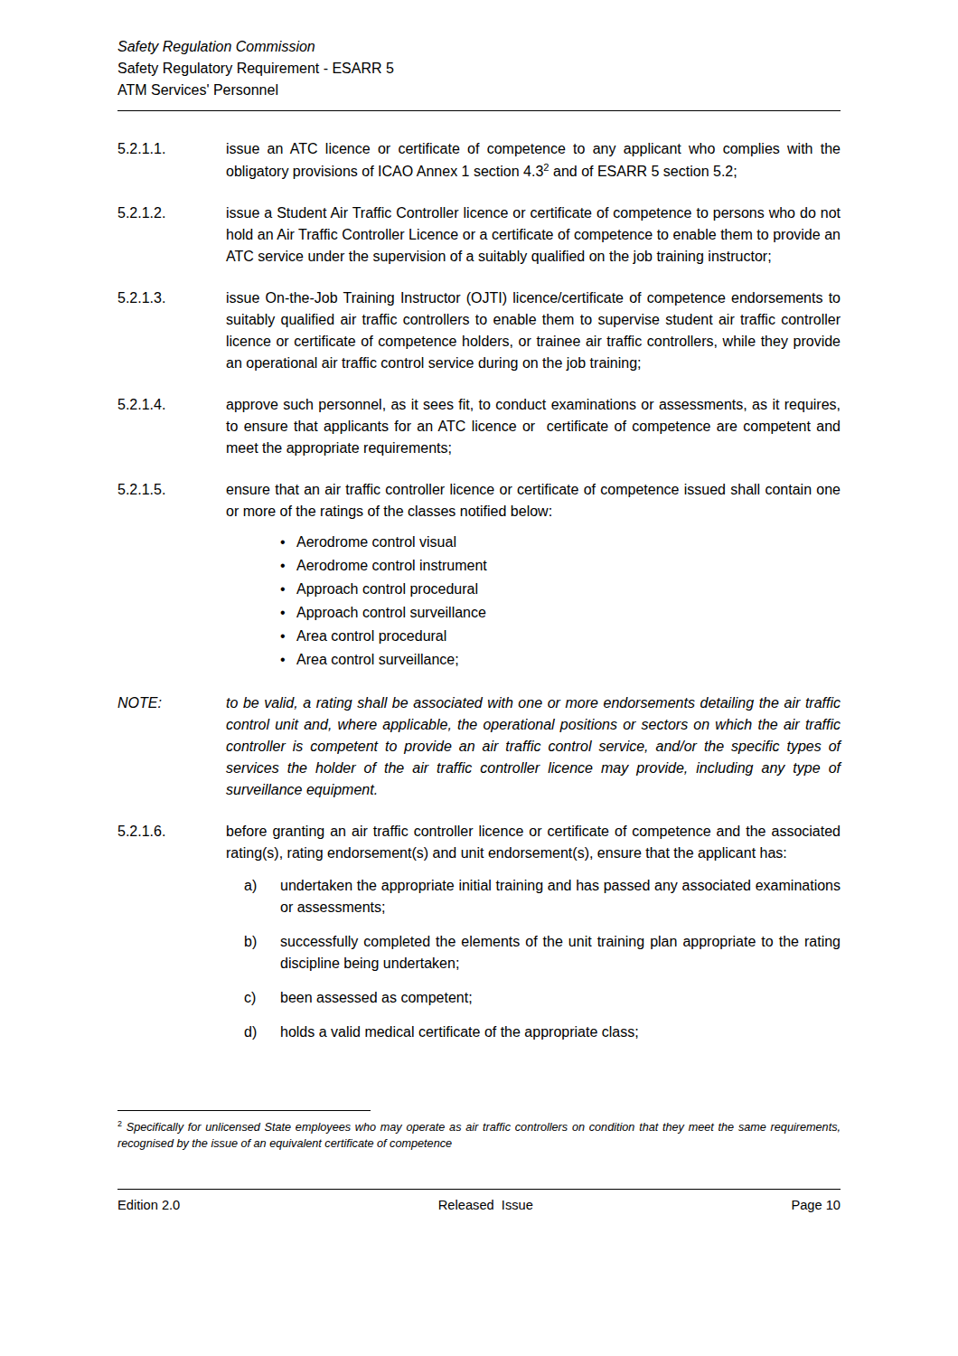Safety Regulation Commission
Safety Regulatory Requirement - ESARR 5
ATM Services' Personnel
5.2.1.1.
issue an ATC licence or certificate of competence to any applicant who complies with the obligatory provisions of ICAO Annex 1 section 4.32 and of ESARR 5 section 5.2;
5.2.1.2.
issue a Student Air Traffic Controller licence or certificate of competence to persons who do not hold an Air Traffic Controller Licence or a certificate of competence to enable them to provide an ATC service under the supervision of a suitably qualified on the job training instructor;
5.2.1.3.
issue On-the-Job Training Instructor (OJTI) licence/certificate of competence endorsements to suitably qualified air traffic controllers to enable them to supervise student air traffic controller licence or certificate of competence holders, or trainee air traffic controllers, while they provide an operational air traffic control service during on the job training;
5.2.1.4.
approve such personnel, as it sees fit, to conduct examinations or assessments, as it requires, to ensure that applicants for an ATC licence or certificate of competence are competent and meet the appropriate requirements;
5.2.1.5.
ensure that an air traffic controller licence or certificate of competence issued shall contain one or more of the ratings of the classes notified below:
Aerodrome control visual
Aerodrome control instrument
Approach control procedural
Approach control surveillance
Area control procedural
Area control surveillance;
NOTE:
to be valid, a rating shall be associated with one or more endorsements detailing the air traffic control unit and, where applicable, the operational positions or sectors on which the air traffic controller is competent to provide an air traffic control service, and/or the specific types of services the holder of the air traffic controller licence may provide, including any type of surveillance equipment.
5.2.1.6.
before granting an air traffic controller licence or certificate of competence and the associated rating(s), rating endorsement(s) and unit endorsement(s), ensure that the applicant has:
a)
undertaken the appropriate initial training and has passed any associated examinations or assessments;
b)
successfully completed the elements of the unit training plan appropriate to the rating discipline being undertaken;
c)
been assessed as competent;
d)
holds a valid medical certificate of the appropriate class;
2 Specifically for unlicensed State employees who may operate as air traffic controllers on condition that they meet the same requirements, recognised by the issue of an equivalent certificate of competence
Edition 2.0
Released Issue
Page 10